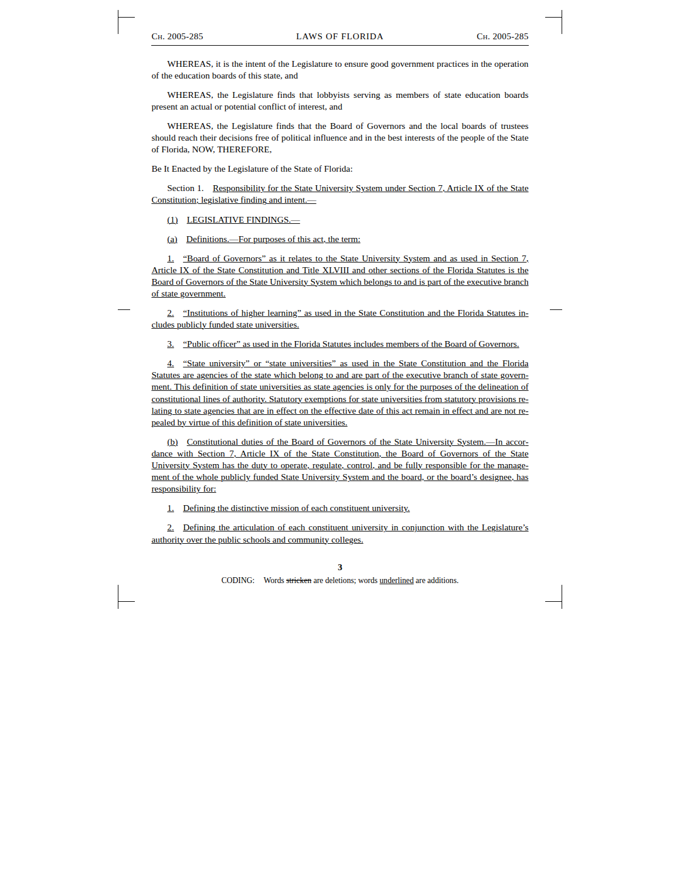Ch. 2005-285 LAWS OF FLORIDA Ch. 2005-285
WHEREAS, it is the intent of the Legislature to ensure good government practices in the operation of the education boards of this state, and
WHEREAS, the Legislature finds that lobbyists serving as members of state education boards present an actual or potential conflict of interest, and
WHEREAS, the Legislature finds that the Board of Governors and the local boards of trustees should reach their decisions free of political influence and in the best interests of the people of the State of Florida, NOW, THEREFORE,
Be It Enacted by the Legislature of the State of Florida:
Section 1. Responsibility for the State University System under Section 7, Article IX of the State Constitution; legislative finding and intent.—
(1) LEGISLATIVE FINDINGS.—
(a) Definitions.—For purposes of this act, the term:
1. “Board of Governors” as it relates to the State University System and as used in Section 7, Article IX of the State Constitution and Title XLVIII and other sections of the Florida Statutes is the Board of Governors of the State University System which belongs to and is part of the executive branch of state government.
2. “Institutions of higher learning” as used in the State Constitution and the Florida Statutes includes publicly funded state universities.
3. “Public officer” as used in the Florida Statutes includes members of the Board of Governors.
4. “State university” or “state universities” as used in the State Constitution and the Florida Statutes are agencies of the state which belong to and are part of the executive branch of state government. This definition of state universities as state agencies is only for the purposes of the delineation of constitutional lines of authority. Statutory exemptions for state universities from statutory provisions relating to state agencies that are in effect on the effective date of this act remain in effect and are not repealed by virtue of this definition of state universities.
(b) Constitutional duties of the Board of Governors of the State University System.—In accordance with Section 7, Article IX of the State Constitution, the Board of Governors of the State University System has the duty to operate, regulate, control, and be fully responsible for the management of the whole publicly funded State University System and the board, or the board’s designee, has responsibility for:
1. Defining the distinctive mission of each constituent university.
2. Defining the articulation of each constituent university in conjunction with the Legislature’s authority over the public schools and community colleges.
3
CODING: Words stricken are deletions; words underlined are additions.